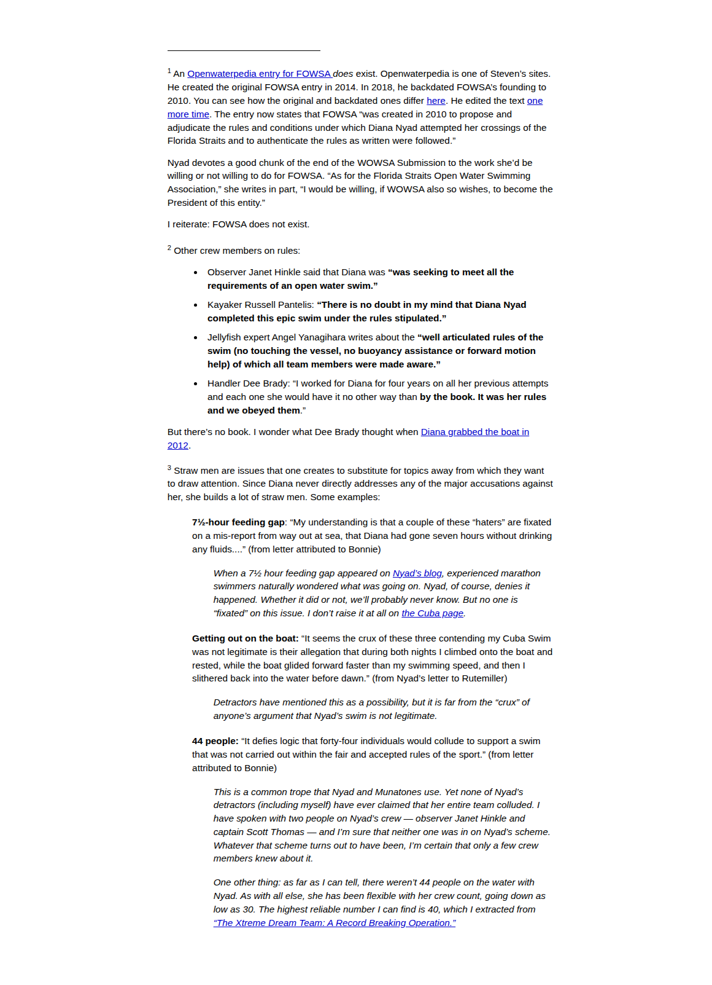1 An Openwaterpedia entry for FOWSA does exist. Openwaterpedia is one of Steven’s sites. He created the original FOWSA entry in 2014. In 2018, he backdated FOWSA’s founding to 2010. You can see how the original and backdated ones differ here. He edited the text one more time. The entry now states that FOWSA “was created in 2010 to propose and adjudicate the rules and conditions under which Diana Nyad attempted her crossings of the Florida Straits and to authenticate the rules as written were followed.”
Nyad devotes a good chunk of the end of the WOWSA Submission to the work she’d be willing or not willing to do for FOWSA. “As for the Florida Straits Open Water Swimming Association,” she writes in part, “I would be willing, if WOWSA also so wishes, to become the President of this entity.”
I reiterate: FOWSA does not exist.
2 Other crew members on rules:
Observer Janet Hinkle said that Diana was “was seeking to meet all the requirements of an open water swim.”
Kayaker Russell Pantelis: “There is no doubt in my mind that Diana Nyad completed this epic swim under the rules stipulated.”
Jellyfish expert Angel Yanagihara writes about the “well articulated rules of the swim (no touching the vessel, no buoyancy assistance or forward motion help) of which all team members were made aware.”
Handler Dee Brady: “I worked for Diana for four years on all her previous attempts and each one she would have it no other way than by the book. It was her rules and we obeyed them.”
But there’s no book. I wonder what Dee Brady thought when Diana grabbed the boat in 2012.
3 Straw men are issues that one creates to substitute for topics away from which they want to draw attention. Since Diana never directly addresses any of the major accusations against her, she builds a lot of straw men. Some examples:
7½-hour feeding gap: “My understanding is that a couple of these “haters” are fixated on a mis-report from way out at sea, that Diana had gone seven hours without drinking any fluids....” (from letter attributed to Bonnie)
When a 7½ hour feeding gap appeared on Nyad’s blog, experienced marathon swimmers naturally wondered what was going on. Nyad, of course, denies it happened. Whether it did or not, we’ll probably never know. But no one is “fixated” on this issue. I don’t raise it at all on the Cuba page.
Getting out on the boat: “It seems the crux of these three contending my Cuba Swim was not legitimate is their allegation that during both nights I climbed onto the boat and rested, while the boat glided forward faster than my swimming speed, and then I slithered back into the water before dawn.” (from Nyad’s letter to Rutemiller)
Detractors have mentioned this as a possibility, but it is far from the “crux” of anyone’s argument that Nyad’s swim is not legitimate.
44 people: “It defies logic that forty-four individuals would collude to support a swim that was not carried out within the fair and accepted rules of the sport.” (from letter attributed to Bonnie)
This is a common trope that Nyad and Munatones use. Yet none of Nyad’s detractors (including myself) have ever claimed that her entire team colluded. I have spoken with two people on Nyad’s crew — observer Janet Hinkle and captain Scott Thomas — and I’m sure that neither one was in on Nyad’s scheme. Whatever that scheme turns out to have been, I’m certain that only a few crew members knew about it.
One other thing: as far as I can tell, there weren’t 44 people on the water with Nyad. As with all else, she has been flexible with her crew count, going down as low as 30. The highest reliable number I can find is 40, which I extracted from “The Xtreme Dream Team: A Record Breaking Operation.”